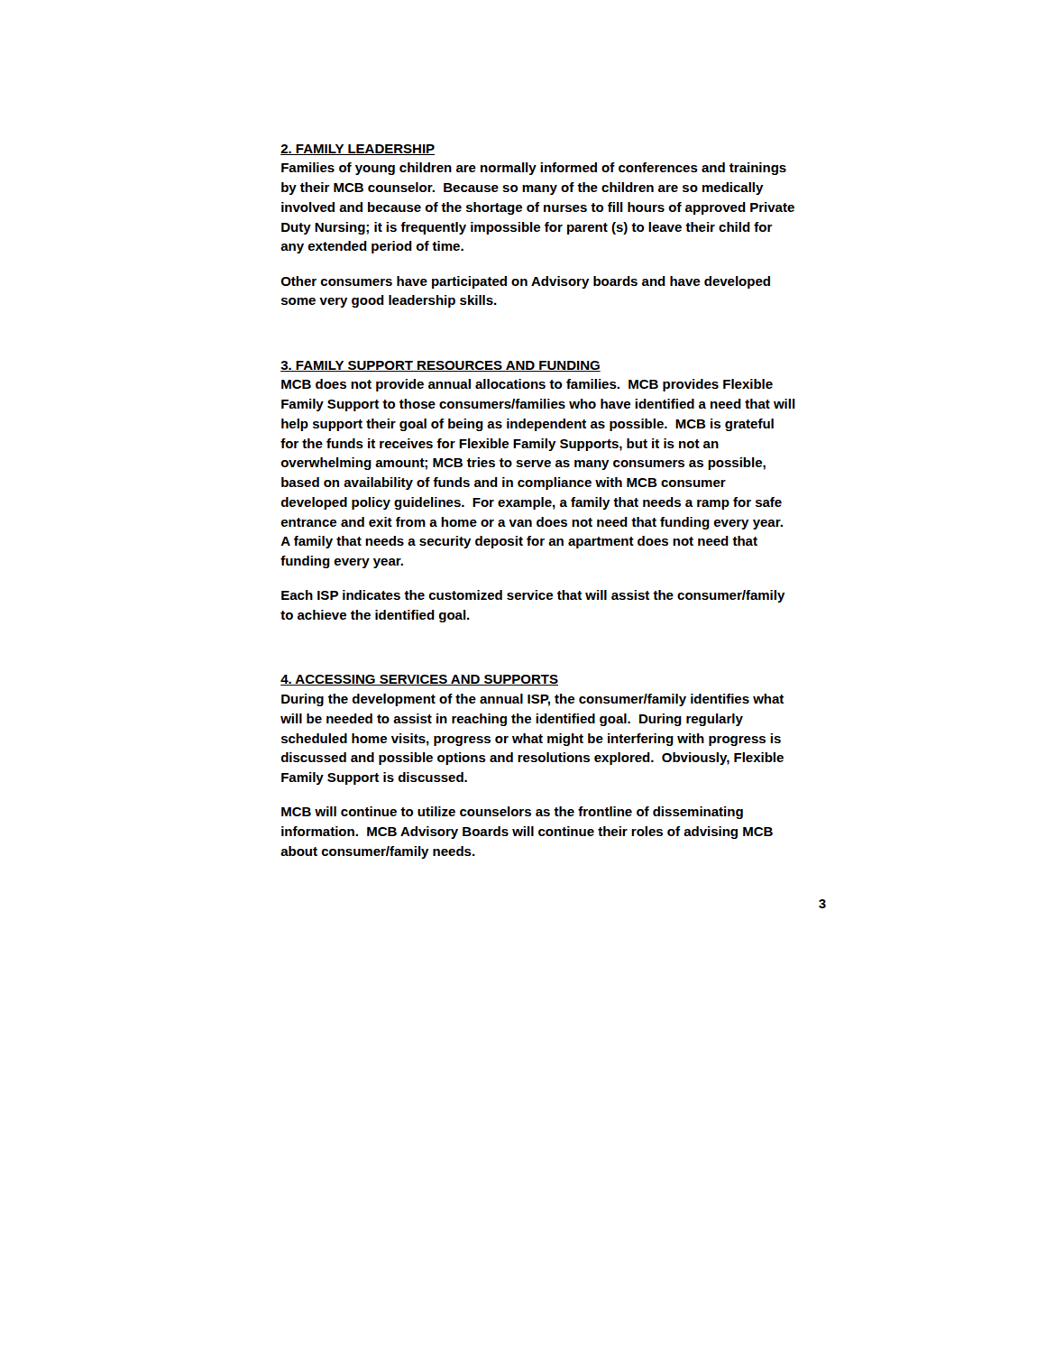2. FAMILY LEADERSHIP
Families of young children are normally informed of conferences and trainings by their MCB counselor. Because so many of the children are so medically involved and because of the shortage of nurses to fill hours of approved Private Duty Nursing; it is frequently impossible for parent (s) to leave their child for any extended period of time.
Other consumers have participated on Advisory boards and have developed some very good leadership skills.
3. FAMILY SUPPORT RESOURCES AND FUNDING
MCB does not provide annual allocations to families. MCB provides Flexible Family Support to those consumers/families who have identified a need that will help support their goal of being as independent as possible. MCB is grateful for the funds it receives for Flexible Family Supports, but it is not an overwhelming amount; MCB tries to serve as many consumers as possible, based on availability of funds and in compliance with MCB consumer developed policy guidelines. For example, a family that needs a ramp for safe entrance and exit from a home or a van does not need that funding every year. A family that needs a security deposit for an apartment does not need that funding every year.
Each ISP indicates the customized service that will assist the consumer/family to achieve the identified goal.
4. ACCESSING SERVICES AND SUPPORTS
During the development of the annual ISP, the consumer/family identifies what will be needed to assist in reaching the identified goal. During regularly scheduled home visits, progress or what might be interfering with progress is discussed and possible options and resolutions explored. Obviously, Flexible Family Support is discussed.
MCB will continue to utilize counselors as the frontline of disseminating information. MCB Advisory Boards will continue their roles of advising MCB about consumer/family needs.
3